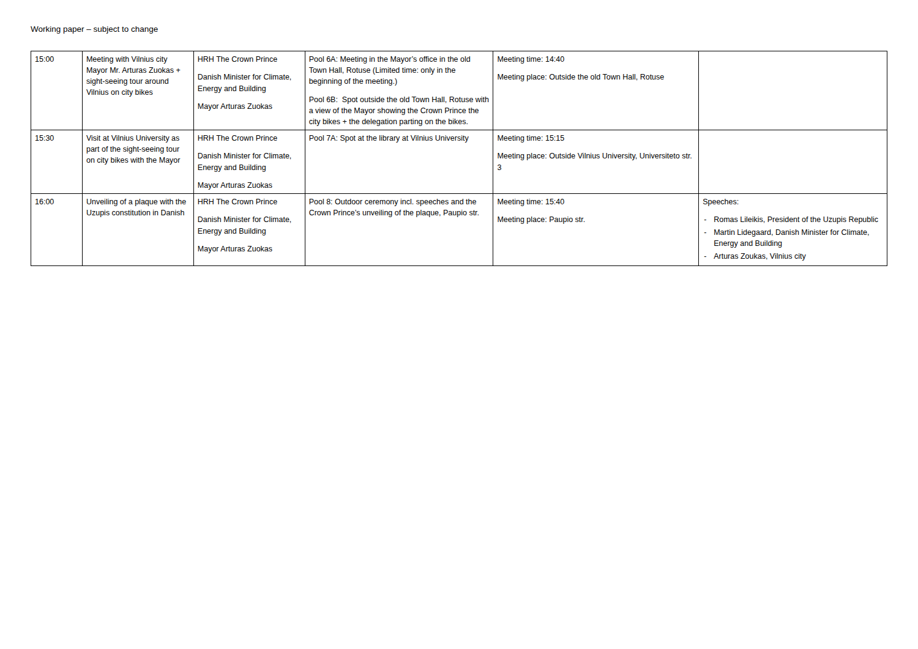Working paper – subject to change
| 15:00 | Meeting with Vilnius city Mayor Mr. Arturas Zuokas + sight-seeing tour around Vilnius on city bikes | HRH The Crown Prince Danish Minister for Climate, Energy and Building Mayor Arturas Zuokas | Pool 6A: Meeting in the Mayor’s office in the old Town Hall, Rotuse (Limited time: only in the beginning of the meeting.) Pool 6B: Spot outside the old Town Hall, Rotuse with a view of the Mayor showing the Crown Prince the city bikes + the delegation parting on the bikes. | Meeting time: 14:40 Meeting place: Outside the old Town Hall, Rotuse | |
| 15:30 | Visit at Vilnius University as part of the sight-seeing tour on city bikes with the Mayor | HRH The Crown Prince Danish Minister for Climate, Energy and Building Mayor Arturas Zuokas | Pool 7A: Spot at the library at Vilnius University | Meeting time: 15:15 Meeting place: Outside Vilnius University, Universiteto str. 3 | |
| 16:00 | Unveiling of a plaque with the Uzupis constitution in Danish | HRH The Crown Prince Danish Minister for Climate, Energy and Building Mayor Arturas Zuokas | Pool 8: Outdoor ceremony incl. speeches and the Crown Prince’s unveiling of the plaque, Paupio str. | Meeting time: 15:40 Meeting place: Paupio str. | Speeches: Romas Lileikis, President of the Uzupis Republic Martin Lidegaard, Danish Minister for Climate, Energy and Building Arturas Zoukas, Vilnius city |